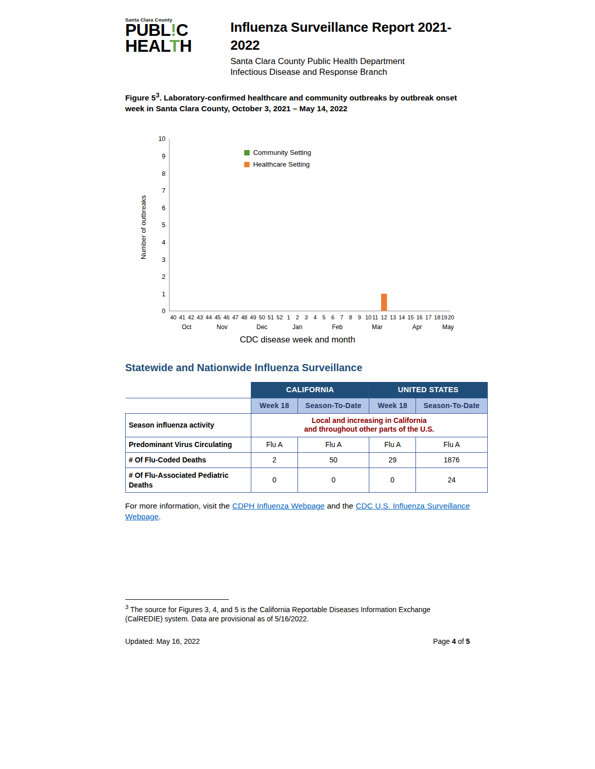Santa Clara County
PUBL!C
HEALTH
Influenza Surveillance Report 2021-2022
Santa Clara County Public Health Department
Infectious Disease and Response Branch
Figure 53. Laboratory-confirmed healthcare and community outbreaks by outbreak onset week in Santa Clara County, October 3, 2021 – May 14, 2022
Number of outbreaks 10 9 8 7 6 5 4 3 2 1 0 Community Setting Healthcare Setting 40 41 42 43 44 45 46 47 48 49 50 51 52 1 2 3 4 5 6 7 8 9 10 11 12 13 14 15 16 17 18 19 20 Oct Nov Dec Jan Feb Mar Apr May
CDC disease week and month
Statewide and Nationwide Influenza Surveillance
| | CALIFORNIA | UNITED STATES |
| --- | --- | --- |
| | Week 18 | Season-To-Date | Week 18 | Season-To-Date |
| Season influenza activity | Local and increasing in California and throughout other parts of the U.S. |
| Predominant Virus Circulating | Flu A | Flu A | Flu A | Flu A |
| # Of Flu-Coded Deaths | 2 | 50 | 29 | 1876 |
| # Of Flu-Associated Pediatric Deaths | 0 | 0 | 0 | 24 |
For more information, visit the CDPH Influenza Webpage and the CDC U.S. Influenza Surveillance Webpage.
3 The source for Figures 3, 4, and 5 is the California Reportable Diseases Information Exchange (CalREDIE) system. Data are provisional as of 5/16/2022.
Updated: May 16, 2022
Page 4 of 5